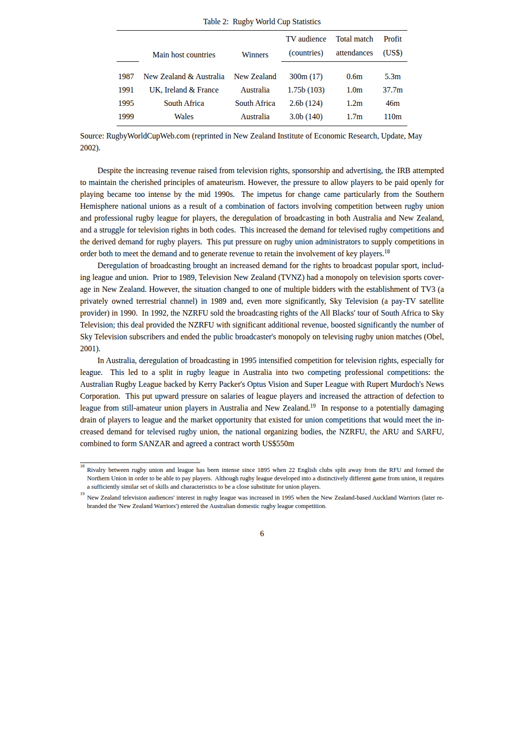Table 2: Rugby World Cup Statistics
| | Main host countries | Winners | TV audience | Total match | Profit |
| --- | --- | --- | --- | --- | --- |
| | (countries) | attendances | (US$) |
| 1987 | New Zealand & Australia | New Zealand | 300m (17) | 0.6m | 5.3m |
| 1991 | UK, Ireland & France | Australia | 1.75b (103) | 1.0m | 37.7m |
| 1995 | South Africa | South Africa | 2.6b (124) | 1.2m | 46m |
| 1999 | Wales | Australia | 3.0b (140) | 1.7m | 110m |
Source: RugbyWorldCupWeb.com (reprinted in New Zealand Institute of Economic Research, Update, May 2002).
Despite the increasing revenue raised from television rights, sponsorship and advertising, the IRB attempted to maintain the cherished principles of amateurism. However, the pressure to allow players to be paid openly for playing became too intense by the mid 1990s. The impetus for change came particularly from the Southern Hemisphere national unions as a result of a combination of factors involving competition between rugby union and professional rugby league for players, the deregulation of broadcasting in both Australia and New Zealand, and a struggle for television rights in both codes. This increased the demand for televised rugby competitions and the derived demand for rugby players. This put pressure on rugby union administrators to supply competitions in order both to meet the demand and to generate revenue to retain the involvement of key players.18
Deregulation of broadcasting brought an increased demand for the rights to broadcast popular sport, including league and union. Prior to 1989, Television New Zealand (TVNZ) had a monopoly on television sports coverage in New Zealand. However, the situation changed to one of multiple bidders with the establishment of TV3 (a privately owned terrestrial channel) in 1989 and, even more significantly, Sky Television (a pay-TV satellite provider) in 1990. In 1992, the NZRFU sold the broadcasting rights of the All Blacks' tour of South Africa to Sky Television; this deal provided the NZRFU with significant additional revenue, boosted significantly the number of Sky Television subscribers and ended the public broadcaster's monopoly on televising rugby union matches (Obel, 2001).
In Australia, deregulation of broadcasting in 1995 intensified competition for television rights, especially for league. This led to a split in rugby league in Australia into two competing professional competitions: the Australian Rugby League backed by Kerry Packer's Optus Vision and Super League with Rupert Murdoch's News Corporation. This put upward pressure on salaries of league players and increased the attraction of defection to league from still-amateur union players in Australia and New Zealand.19 In response to a potentially damaging drain of players to league and the market opportunity that existed for union competitions that would meet the increased demand for televised rugby union, the national organizing bodies, the NZRFU, the ARU and SARFU, combined to form SANZAR and agreed a contract worth US$550m
18 Rivalry between rugby union and league has been intense since 1895 when 22 English clubs split away from the RFU and formed the Northern Union in order to be able to pay players. Although rugby league developed into a distinctively different game from union, it requires a sufficiently similar set of skills and characteristics to be a close substitute for union players.
19 New Zealand television audiences' interest in rugby league was increased in 1995 when the New Zealand-based Auckland Warriors (later re-branded the 'New Zealand Warriors') entered the Australian domestic rugby league competition.
6